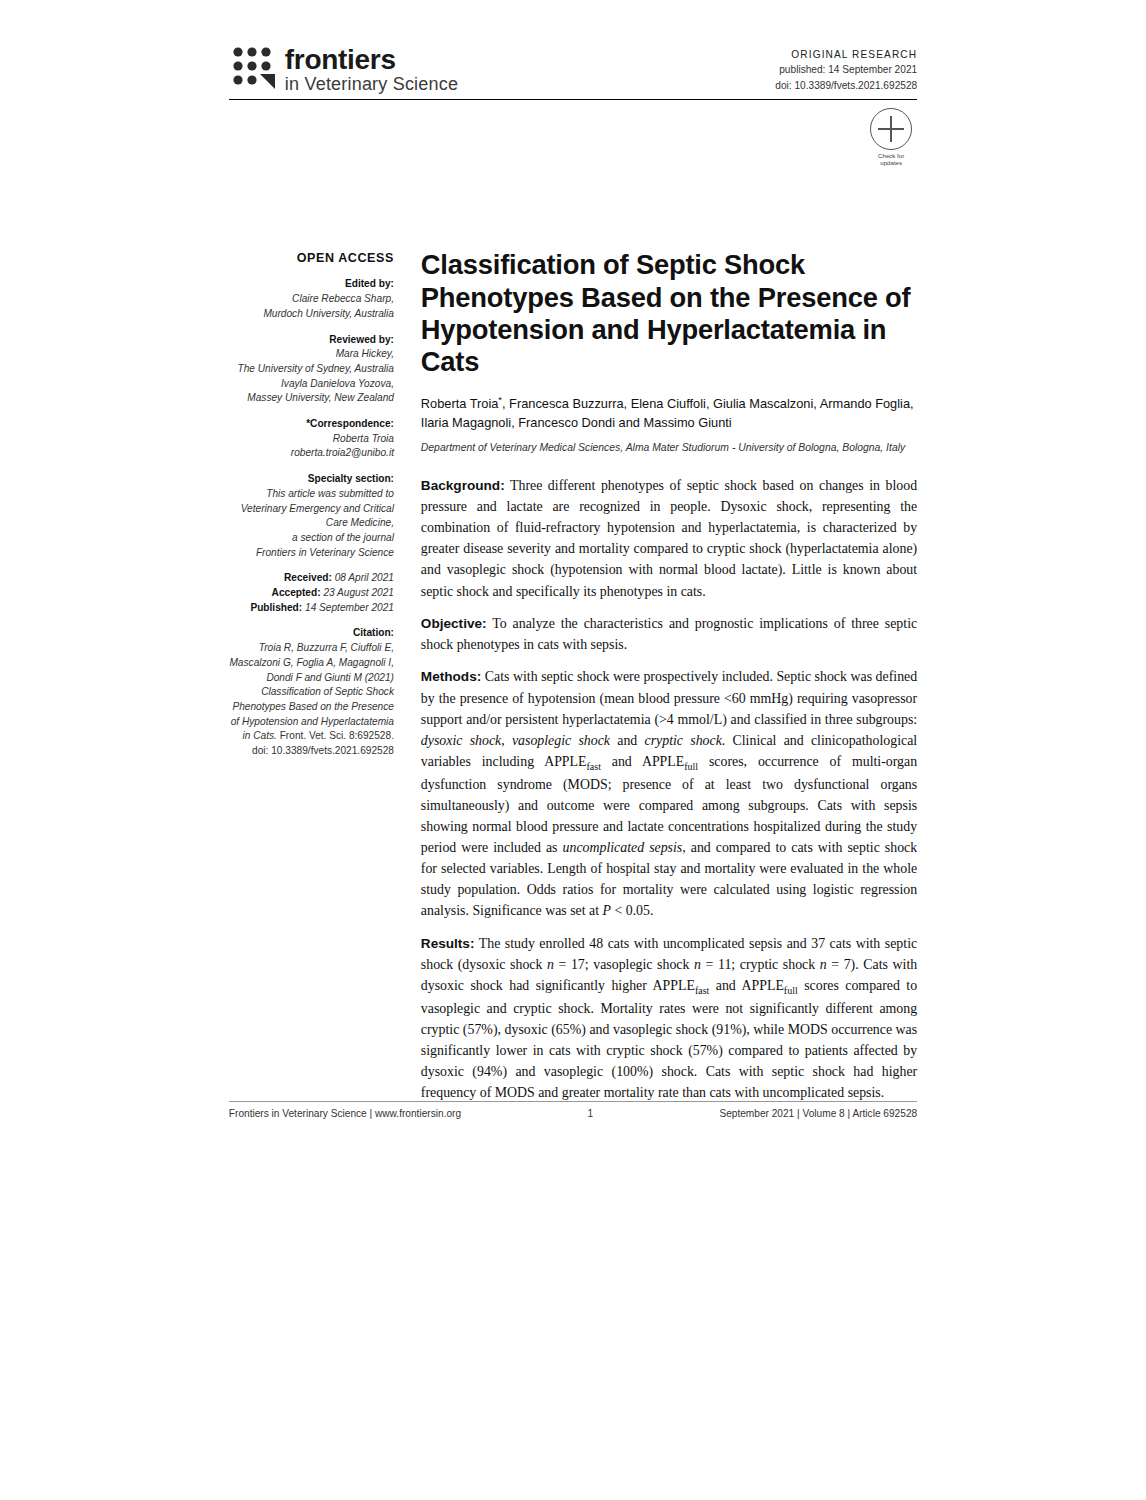frontiers
in Veterinary Science
ORIGINAL RESEARCH
published: 14 September 2021
doi: 10.3389/fvets.2021.692528
Check for
updates
OPEN ACCESS
Edited by:
Claire Rebecca Sharp,
Murdoch University, Australia
Reviewed by:
Mara Hickey,
The University of Sydney, Australia
Ivayla Danielova Yozova,
Massey University, New Zealand
*Correspondence:
Roberta Troia
roberta.troia2@unibo.it
Specialty section:
This article was submitted to
Veterinary Emergency and Critical
Care Medicine,
a section of the journal
Frontiers in Veterinary Science
Received: 08 April 2021
Accepted: 23 August 2021
Published: 14 September 2021
Citation:
Troia R, Buzzurra F, Ciuffoli E, Mascalzoni G, Foglia A, Magagnoli I, Dondi F and Giunti M (2021) Classification of Septic Shock Phenotypes Based on the Presence of Hypotension and Hyperlactatemia in Cats. Front. Vet. Sci. 8:692528.
doi: 10.3389/fvets.2021.692528
Classification of Septic Shock Phenotypes Based on the Presence of Hypotension and Hyperlactatemia in Cats
Roberta Troia*, Francesca Buzzurra, Elena Ciuffoli, Giulia Mascalzoni, Armando Foglia, Ilaria Magagnoli, Francesco Dondi and Massimo Giunti
Department of Veterinary Medical Sciences, Alma Mater Studiorum - University of Bologna, Bologna, Italy
Background: Three different phenotypes of septic shock based on changes in blood pressure and lactate are recognized in people. Dysoxic shock, representing the combination of fluid-refractory hypotension and hyperlactatemia, is characterized by greater disease severity and mortality compared to cryptic shock (hyperlactatemia alone) and vasoplegic shock (hypotension with normal blood lactate). Little is known about septic shock and specifically its phenotypes in cats.
Objective: To analyze the characteristics and prognostic implications of three septic shock phenotypes in cats with sepsis.
Methods: Cats with septic shock were prospectively included. Septic shock was defined by the presence of hypotension (mean blood pressure <60 mmHg) requiring vasopressor support and/or persistent hyperlactatemia (>4 mmol/L) and classified in three subgroups: dysoxic shock, vasoplegic shock and cryptic shock. Clinical and clinicopathological variables including APPLEfast and APPLEfull scores, occurrence of multi-organ dysfunction syndrome (MODS; presence of at least two dysfunctional organs simultaneously) and outcome were compared among subgroups. Cats with sepsis showing normal blood pressure and lactate concentrations hospitalized during the study period were included as uncomplicated sepsis, and compared to cats with septic shock for selected variables. Length of hospital stay and mortality were evaluated in the whole study population. Odds ratios for mortality were calculated using logistic regression analysis. Significance was set at P < 0.05.
Results: The study enrolled 48 cats with uncomplicated sepsis and 37 cats with septic shock (dysoxic shock n = 17; vasoplegic shock n = 11; cryptic shock n = 7). Cats with dysoxic shock had significantly higher APPLEfast and APPLEfull scores compared to vasoplegic and cryptic shock. Mortality rates were not significantly different among cryptic (57%), dysoxic (65%) and vasoplegic shock (91%), while MODS occurrence was significantly lower in cats with cryptic shock (57%) compared to patients affected by dysoxic (94%) and vasoplegic (100%) shock. Cats with septic shock had higher frequency of MODS and greater mortality rate than cats with uncomplicated sepsis.
Frontiers in Veterinary Science | www.frontiersin.org
1
September 2021 | Volume 8 | Article 692528